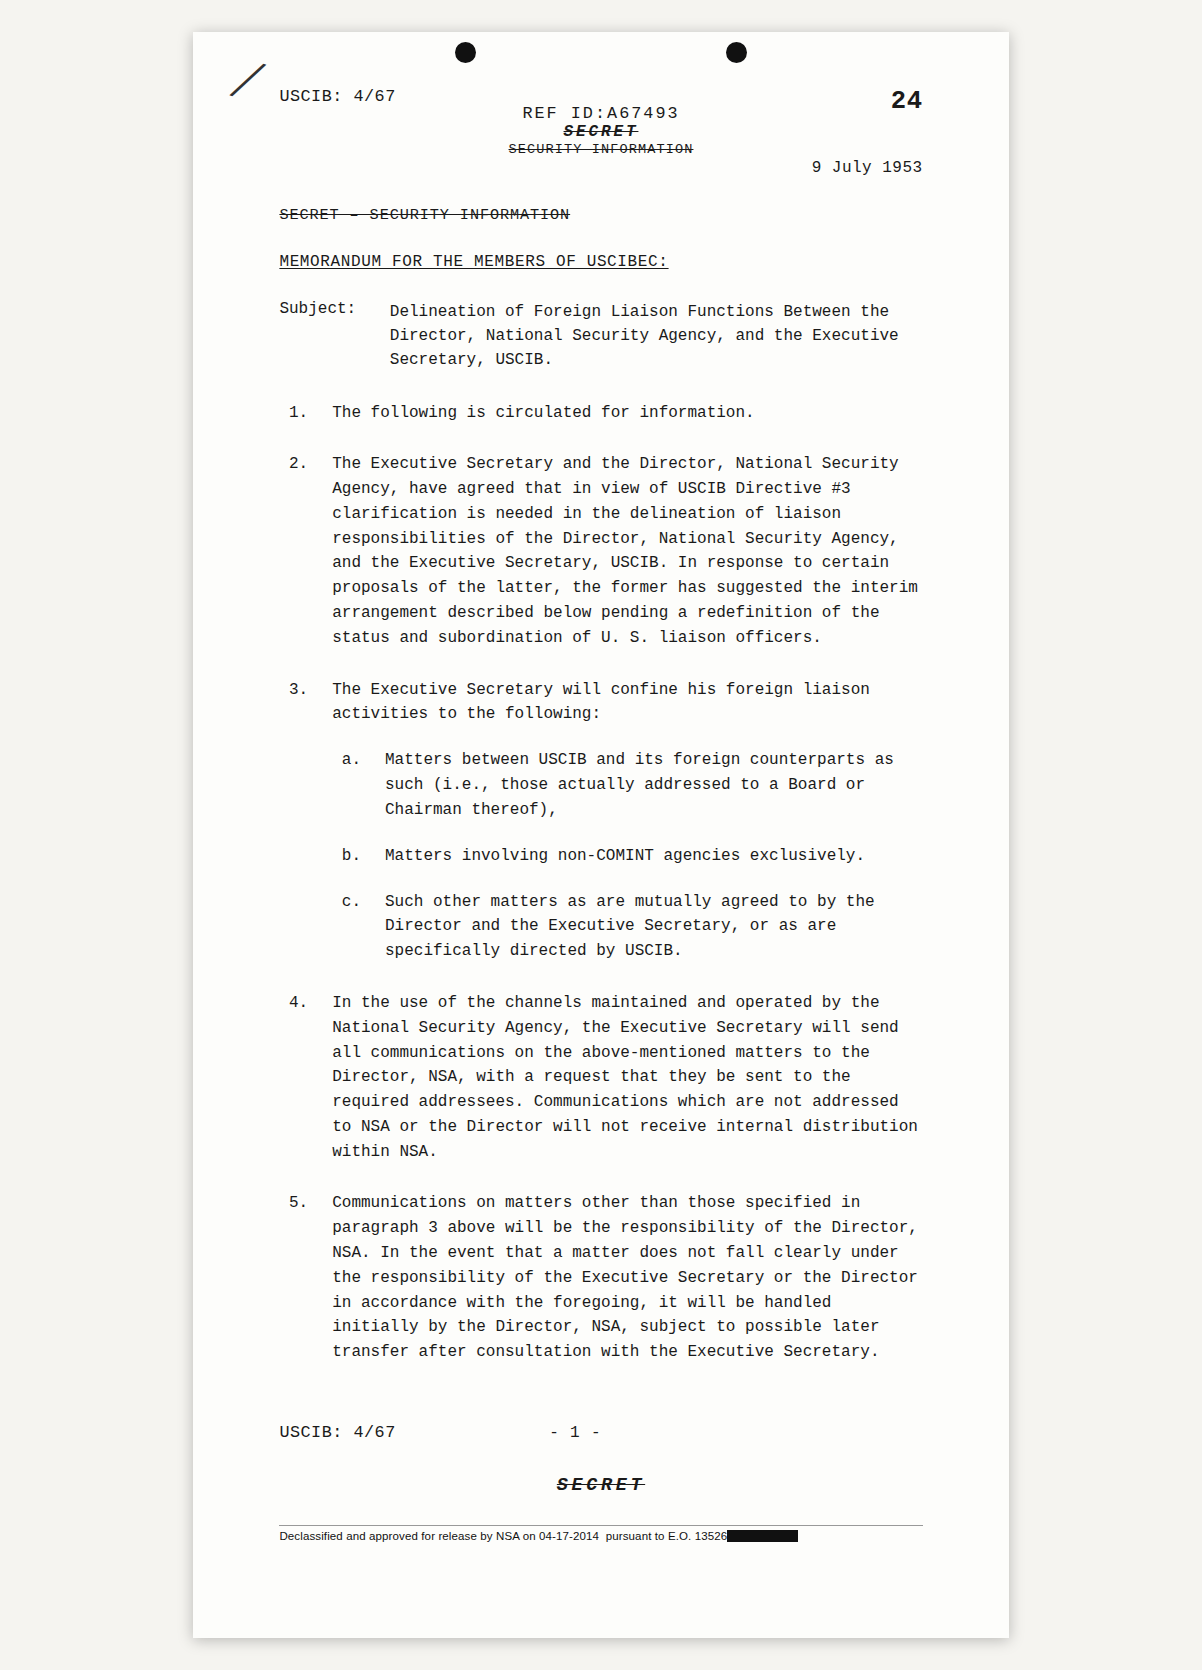╱
REF ID:A67493
SECRET
SECURITY INFORMATION
USCIB: 4/67
24
9 July 1953
SECRET – SECURITY INFORMATION
MEMORANDUM FOR THE MEMBERS OF USCIBEC:
Subject:
Delineation of Foreign Liaison Functions Between the Director, National Security Agency, and the Executive Secretary, USCIB.
The following is circulated for information.
The Executive Secretary and the Director, National Security Agency, have agreed that in view of USCIB Directive #3 clarification is needed in the delineation of liaison responsibilities of the Director, National Security Agency, and the Executive Secretary, USCIB. In response to certain proposals of the latter, the former has suggested the interim arrangement described below pending a redefinition of the status and subordination of U. S. liaison officers.
The Executive Secretary will confine his foreign liaison activities to the following:
Matters between USCIB and its foreign counterparts as such (i.e., those actually addressed to a Board or Chairman thereof),
Matters involving non-COMINT agencies exclusively.
Such other matters as are mutually agreed to by the Director and the Executive Secretary, or as are specifically directed by USCIB.
In the use of the channels maintained and operated by the National Security Agency, the Executive Secretary will send all communications on the above-mentioned matters to the Director, NSA, with a request that they be sent to the required addressees. Communications which are not addressed to NSA or the Director will not receive internal distribution within NSA.
Communications on matters other than those specified in paragraph 3 above will be the responsibility of the Director, NSA. In the event that a matter does not fall clearly under the responsibility of the Executive Secretary or the Director in accordance with the foregoing, it will be handled initially by the Director, NSA, subject to possible later transfer after consultation with the Executive Secretary.
USCIB: 4/67
- 1 -
SECRET
Declassified and approved for release by NSA on 04-17-2014 pursuant to E.O. 13526